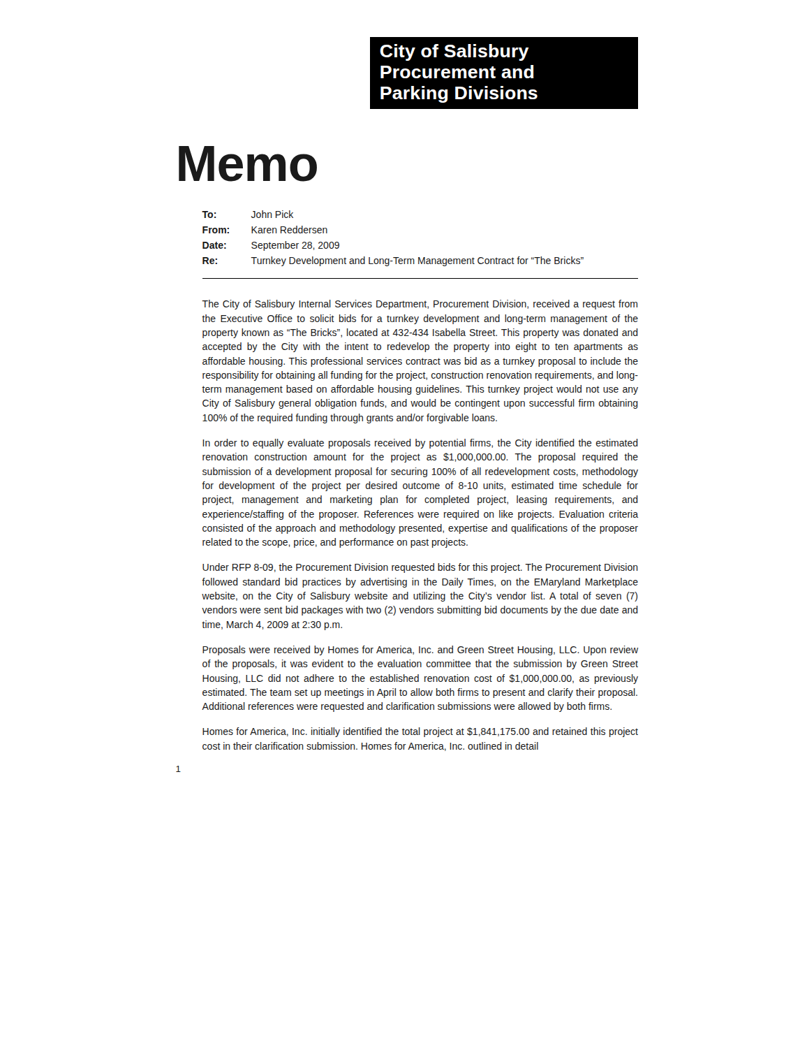City of Salisbury
Procurement and
Parking Divisions
Memo
| To: | John Pick |
| From: | Karen Reddersen |
| Date: | September 28, 2009 |
| Re: | Turnkey Development and Long-Term Management Contract for “The Bricks” |
The City of Salisbury Internal Services Department, Procurement Division, received a request from the Executive Office to solicit bids for a turnkey development and long-term management of the property known as “The Bricks”, located at 432-434 Isabella Street. This property was donated and accepted by the City with the intent to redevelop the property into eight to ten apartments as affordable housing. This professional services contract was bid as a turnkey proposal to include the responsibility for obtaining all funding for the project, construction renovation requirements, and long-term management based on affordable housing guidelines. This turnkey project would not use any City of Salisbury general obligation funds, and would be contingent upon successful firm obtaining 100% of the required funding through grants and/or forgivable loans.
In order to equally evaluate proposals received by potential firms, the City identified the estimated renovation construction amount for the project as $1,000,000.00. The proposal required the submission of a development proposal for securing 100% of all redevelopment costs, methodology for development of the project per desired outcome of 8-10 units, estimated time schedule for project, management and marketing plan for completed project, leasing requirements, and experience/staffing of the proposer. References were required on like projects. Evaluation criteria consisted of the approach and methodology presented, expertise and qualifications of the proposer related to the scope, price, and performance on past projects.
Under RFP 8-09, the Procurement Division requested bids for this project. The Procurement Division followed standard bid practices by advertising in the Daily Times, on the EMaryland Marketplace website, on the City of Salisbury website and utilizing the City’s vendor list. A total of seven (7) vendors were sent bid packages with two (2) vendors submitting bid documents by the due date and time, March 4, 2009 at 2:30 p.m.
Proposals were received by Homes for America, Inc. and Green Street Housing, LLC. Upon review of the proposals, it was evident to the evaluation committee that the submission by Green Street Housing, LLC did not adhere to the established renovation cost of $1,000,000.00, as previously estimated. The team set up meetings in April to allow both firms to present and clarify their proposal. Additional references were requested and clarification submissions were allowed by both firms.
Homes for America, Inc. initially identified the total project at $1,841,175.00 and retained this project cost in their clarification submission. Homes for America, Inc. outlined in detail
1